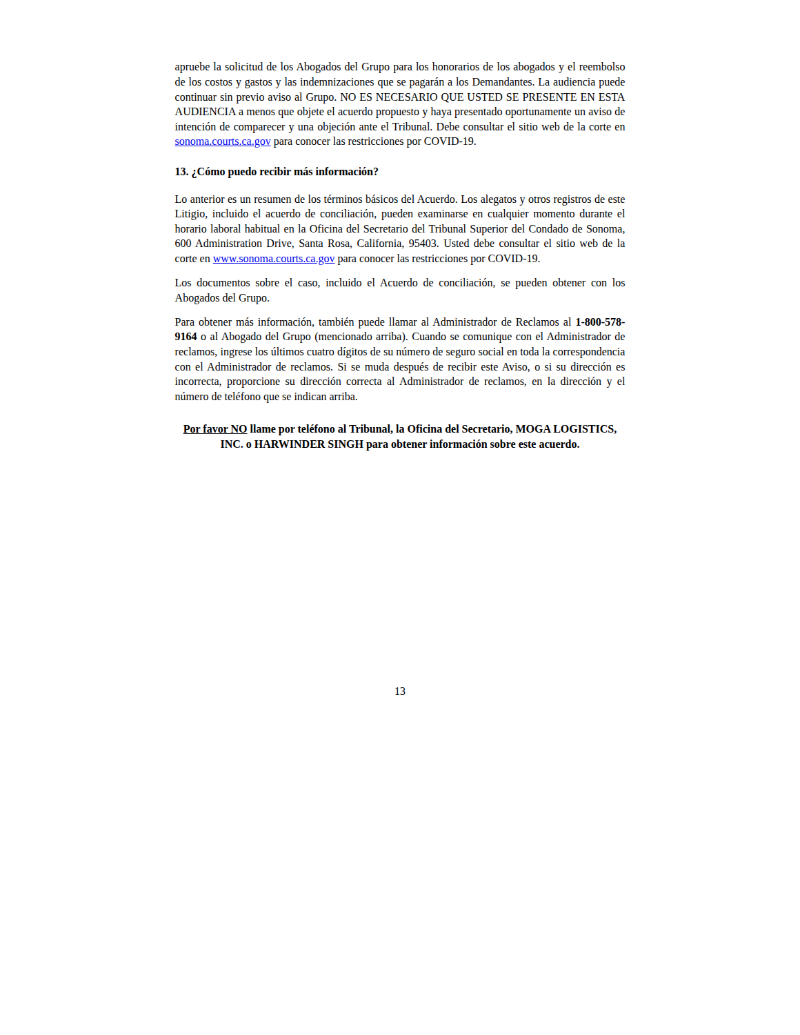apruebe la solicitud de los Abogados del Grupo para los honorarios de los abogados y el reembolso de los costos y gastos y las indemnizaciones que se pagarán a los Demandantes. La audiencia puede continuar sin previo aviso al Grupo. NO ES NECESARIO QUE USTED SE PRESENTE EN ESTA AUDIENCIA a menos que objete el acuerdo propuesto y haya presentado oportunamente un aviso de intención de comparecer y una objeción ante el Tribunal. Debe consultar el sitio web de la corte en sonoma.courts.ca.gov para conocer las restricciones por COVID-19.
13. ¿Cómo puedo recibir más información?
Lo anterior es un resumen de los términos básicos del Acuerdo. Los alegatos y otros registros de este Litigio, incluido el acuerdo de conciliación, pueden examinarse en cualquier momento durante el horario laboral habitual en la Oficina del Secretario del Tribunal Superior del Condado de Sonoma, 600 Administration Drive, Santa Rosa, California, 95403. Usted debe consultar el sitio web de la corte en www.sonoma.courts.ca.gov para conocer las restricciones por COVID-19.
Los documentos sobre el caso, incluido el Acuerdo de conciliación, se pueden obtener con los Abogados del Grupo.
Para obtener más información, también puede llamar al Administrador de Reclamos al 1-800-578-9164 o al Abogado del Grupo (mencionado arriba). Cuando se comunique con el Administrador de reclamos, ingrese los últimos cuatro dígitos de su número de seguro social en toda la correspondencia con el Administrador de reclamos. Si se muda después de recibir este Aviso, o si su dirección es incorrecta, proporcione su dirección correcta al Administrador de reclamos, en la dirección y el número de teléfono que se indican arriba.
Por favor NO llame por teléfono al Tribunal, la Oficina del Secretario, MOGA LOGISTICS, INC. o HARWINDER SINGH para obtener información sobre este acuerdo.
13